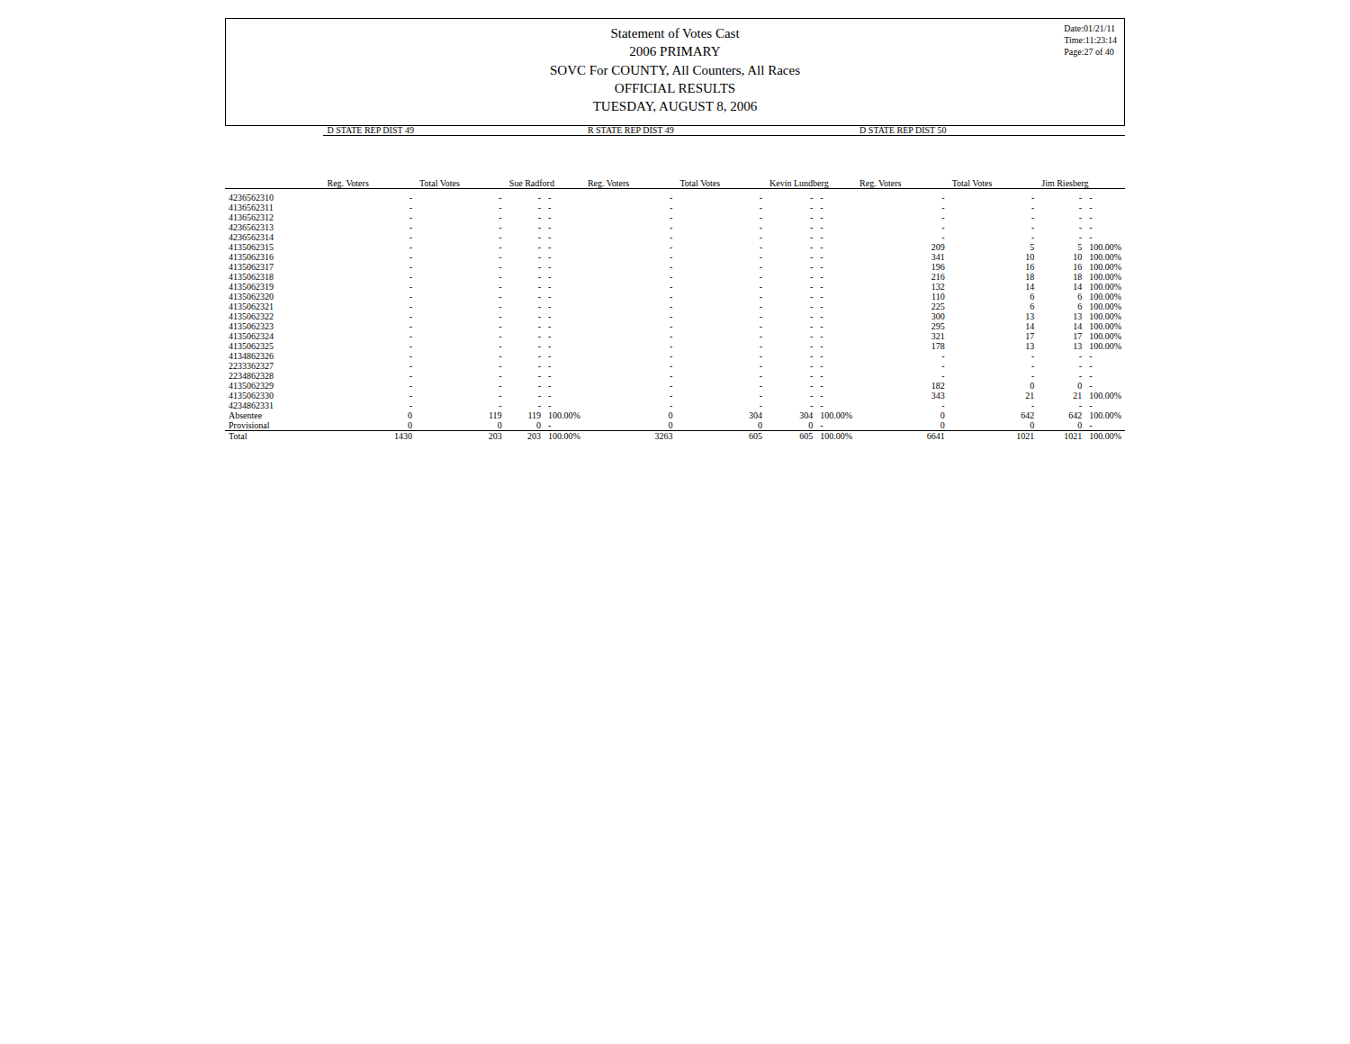Date:01/21/11
Time:11:23:14
Page:27 of 40
Statement of Votes Cast
2006 PRIMARY
SOVC For COUNTY, All Counters, All Races
OFFICIAL RESULTS
TUESDAY, AUGUST 8, 2006
| | D STATE REP DIST 49 | R STATE REP DIST 49 | D STATE REP DIST 50 |
| --- | --- | --- | --- |
| | Reg. Voters | Total Votes | Sue Radford | Reg. Voters | Total Votes | Kevin Lundberg | Reg. Voters | Total Votes | Jim Riesberg |
| 4236562310 | - | - | - | - | - | - | - | - | - | - | - | - |
| 4136562311 | - | - | - | - | - | - | - | - | - | - | - | - |
| 4136562312 | - | - | - | - | - | - | - | - | - | - | - | - |
| 4236562313 | - | - | - | - | - | - | - | - | - | - | - | - |
| 4236562314 | - | - | - | - | - | - | - | - | - | - | - | - |
| 4135062315 | - | - | - | - | - | - | - | - | 209 | 5 | 5 | 100.00% |
| 4135062316 | - | - | - | - | - | - | - | - | 341 | 10 | 10 | 100.00% |
| 4135062317 | - | - | - | - | - | - | - | - | 196 | 16 | 16 | 100.00% |
| 4135062318 | - | - | - | - | - | - | - | - | 216 | 18 | 18 | 100.00% |
| 4135062319 | - | - | - | - | - | - | - | - | 132 | 14 | 14 | 100.00% |
| 4135062320 | - | - | - | - | - | - | - | - | 110 | 6 | 6 | 100.00% |
| 4135062321 | - | - | - | - | - | - | - | - | 225 | 6 | 6 | 100.00% |
| 4135062322 | - | - | - | - | - | - | - | - | 300 | 13 | 13 | 100.00% |
| 4135062323 | - | - | - | - | - | - | - | - | 295 | 14 | 14 | 100.00% |
| 4135062324 | - | - | - | - | - | - | - | - | 321 | 17 | 17 | 100.00% |
| 4135062325 | - | - | - | - | - | - | - | - | 178 | 13 | 13 | 100.00% |
| 4134862326 | - | - | - | - | - | - | - | - | - | - | - | - |
| 2233362327 | - | - | - | - | - | - | - | - | - | - | - | - |
| 2234862328 | - | - | - | - | - | - | - | - | - | - | - | - |
| 4135062329 | - | - | - | - | - | - | - | - | 182 | 0 | 0 | - |
| 4135062330 | - | - | - | - | - | - | - | - | 343 | 21 | 21 | 100.00% |
| 4234862331 | - | - | - | - | - | - | - | - | - | - | - | - |
| Absentee | 0 | 119 | 119 | 100.00% | 0 | 304 | 304 | 100.00% | 0 | 642 | 642 | 100.00% |
| Provisional | 0 | 0 | 0 | - | 0 | 0 | 0 | - | 0 | 0 | 0 | - |
| Total | 1430 | 203 | 203 | 100.00% | 3263 | 605 | 605 | 100.00% | 6641 | 1021 | 1021 | 100.00% |